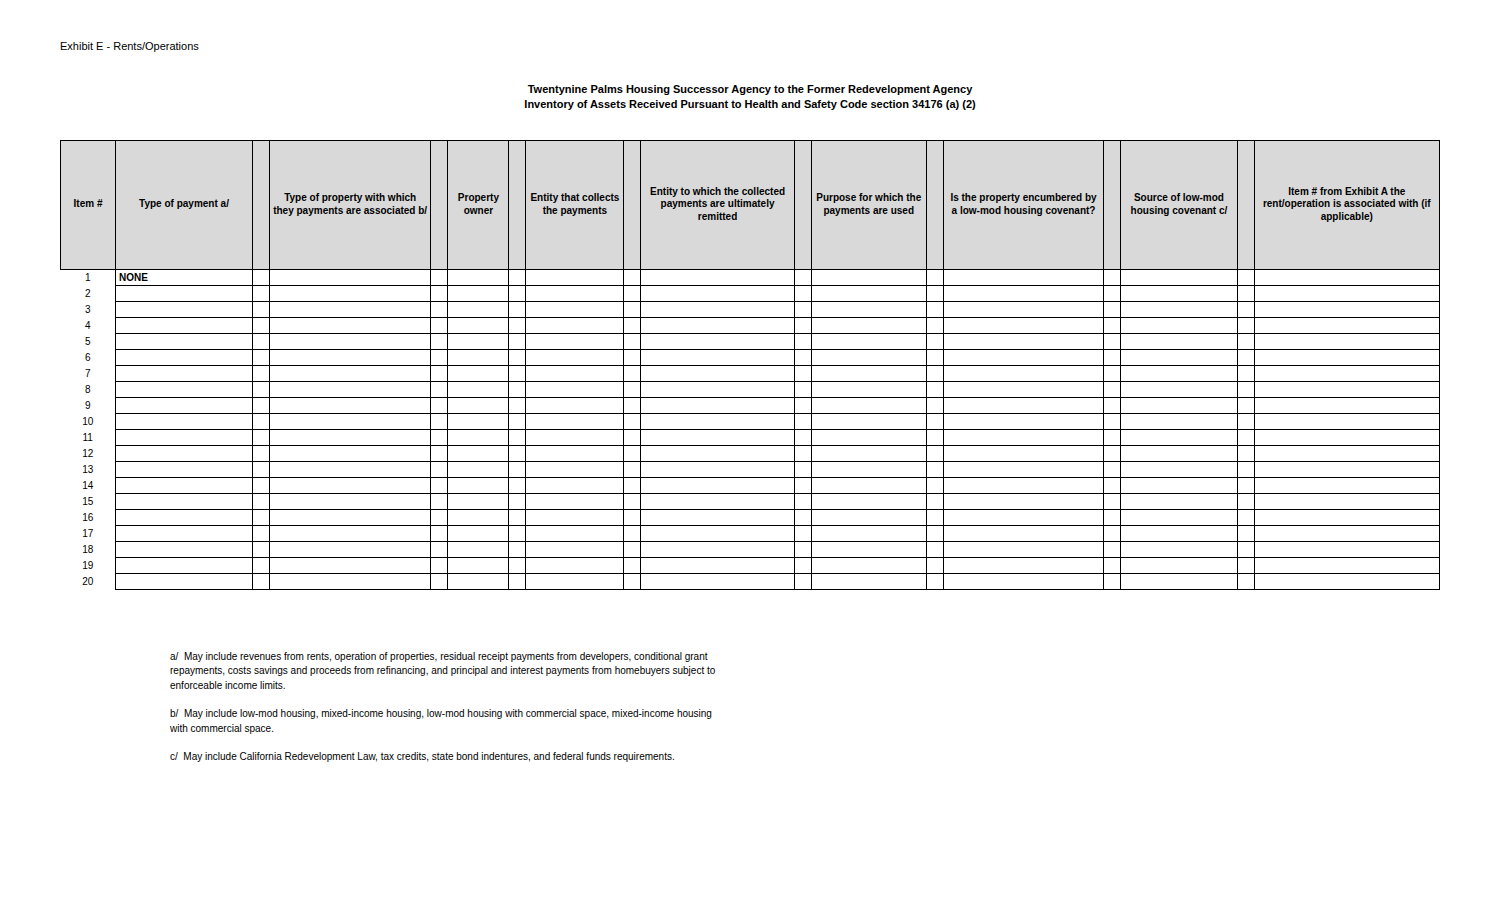Exhibit E - Rents/Operations
Twentynine Palms Housing Successor Agency to the Former Redevelopment Agency
Inventory of Assets Received Pursuant to Health and Safety Code section 34176 (a) (2)
| Item # | Type of payment a/ | | Type of property with which they payments are associated b/ | | Property owner | | Entity that collects the payments | | Entity to which the collected payments are ultimately remitted | | Purpose for which the payments are used | | Is the property encumbered by a low-mod housing covenant? | | Source of low-mod housing covenant c/ | | Item # from Exhibit A the rent/operation is associated with (if applicable) |
| --- | --- | --- | --- | --- | --- | --- | --- | --- | --- | --- | --- | --- | --- | --- | --- | --- | --- |
| 1 | NONE | | | | | | | | | | | | | | | | |
| 2 | | | | | | | | | | | | | | | | | |
| 3 | | | | | | | | | | | | | | | | | |
| 4 | | | | | | | | | | | | | | | | | |
| 5 | | | | | | | | | | | | | | | | | |
| 6 | | | | | | | | | | | | | | | | | |
| 7 | | | | | | | | | | | | | | | | | |
| 8 | | | | | | | | | | | | | | | | | |
| 9 | | | | | | | | | | | | | | | | | |
| 10 | | | | | | | | | | | | | | | | | |
| 11 | | | | | | | | | | | | | | | | | |
| 12 | | | | | | | | | | | | | | | | | |
| 13 | | | | | | | | | | | | | | | | | |
| 14 | | | | | | | | | | | | | | | | | |
| 15 | | | | | | | | | | | | | | | | | |
| 16 | | | | | | | | | | | | | | | | | |
| 17 | | | | | | | | | | | | | | | | | |
| 18 | | | | | | | | | | | | | | | | | |
| 19 | | | | | | | | | | | | | | | | | |
| 20 | | | | | | | | | | | | | | | | | |
a/ May include revenues from rents, operation of properties, residual receipt payments from developers, conditional grant repayments, costs savings and proceeds from refinancing, and principal and interest payments from homebuyers subject to enforceable income limits.
b/ May include low-mod housing, mixed-income housing, low-mod housing with commercial space, mixed-income housing with commercial space.
c/ May include California Redevelopment Law, tax credits, state bond indentures, and federal funds requirements.